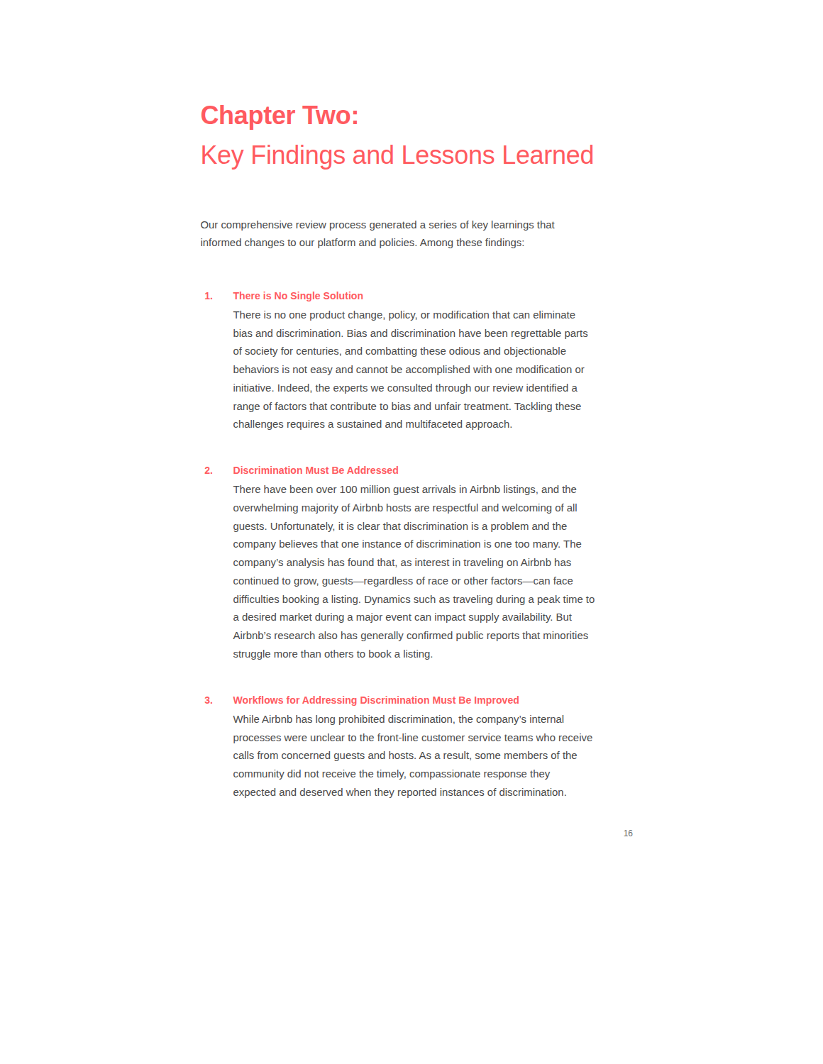Chapter Two:Key Findings and Lessons Learned
Our comprehensive review process generated a series of key learnings that informed changes to our platform and policies. Among these findings:
There is No Single Solution
There is no one product change, policy, or modification that can eliminate bias and discrimination. Bias and discrimination have been regrettable parts of society for centuries, and combatting these odious and objectionable behaviors is not easy and cannot be accomplished with one modification or initiative. Indeed, the experts we consulted through our review identified a range of factors that contribute to bias and unfair treatment. Tackling these challenges requires a sustained and multifaceted approach.
Discrimination Must Be Addressed
There have been over 100 million guest arrivals in Airbnb listings, and the overwhelming majority of Airbnb hosts are respectful and welcoming of all guests. Unfortunately, it is clear that discrimination is a problem and the company believes that one instance of discrimination is one too many. The company’s analysis has found that, as interest in traveling on Airbnb has continued to grow, guests—regardless of race or other factors—can face difficulties booking a listing. Dynamics such as traveling during a peak time to a desired market during a major event can impact supply availability. But Airbnb’s research also has generally confirmed public reports that minorities struggle more than others to book a listing.
Workflows for Addressing Discrimination Must Be Improved
While Airbnb has long prohibited discrimination, the company’s internal processes were unclear to the front-line customer service teams who receive calls from concerned guests and hosts. As a result, some members of the community did not receive the timely, compassionate response they expected and deserved when they reported instances of discrimination.
16